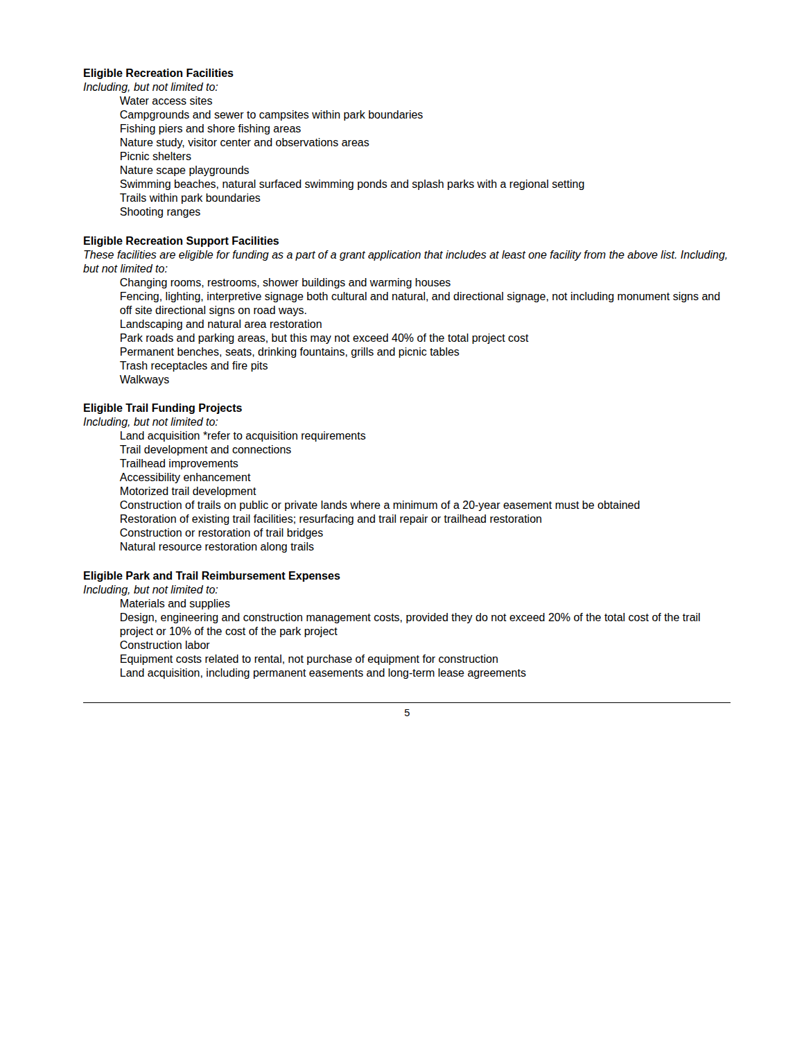Eligible Recreation Facilities
Including, but not limited to:
Water access sites
Campgrounds and sewer to campsites within park boundaries
Fishing piers and shore fishing areas
Nature study, visitor center and observations areas
Picnic shelters
Nature scape playgrounds
Swimming beaches, natural surfaced swimming ponds and splash parks with a regional setting
Trails within park boundaries
Shooting ranges
Eligible Recreation Support Facilities
These facilities are eligible for funding as a part of a grant application that includes at least one facility from the above list. Including, but not limited to:
Changing rooms, restrooms, shower buildings and warming houses
Fencing, lighting, interpretive signage both cultural and natural, and directional signage, not including monument signs and off site directional signs on road ways.
Landscaping and natural area restoration
Park roads and parking areas, but this may not exceed 40% of the total project cost
Permanent benches, seats, drinking fountains, grills and picnic tables
Trash receptacles and fire pits
Walkways
Eligible Trail Funding Projects
Including, but not limited to:
Land acquisition *refer to acquisition requirements
Trail development and connections
Trailhead improvements
Accessibility enhancement
Motorized trail development
Construction of trails on public or private lands where a minimum of a 20-year easement must be obtained
Restoration of existing trail facilities; resurfacing and trail repair or trailhead restoration
Construction or restoration of trail bridges
Natural resource restoration along trails
Eligible Park and Trail Reimbursement Expenses
Including, but not limited to:
Materials and supplies
Design, engineering and construction management costs, provided they do not exceed 20% of the total cost of the trail project or 10% of the cost of the park project
Construction labor
Equipment costs related to rental, not purchase of equipment for construction
Land acquisition, including permanent easements and long-term lease agreements
5